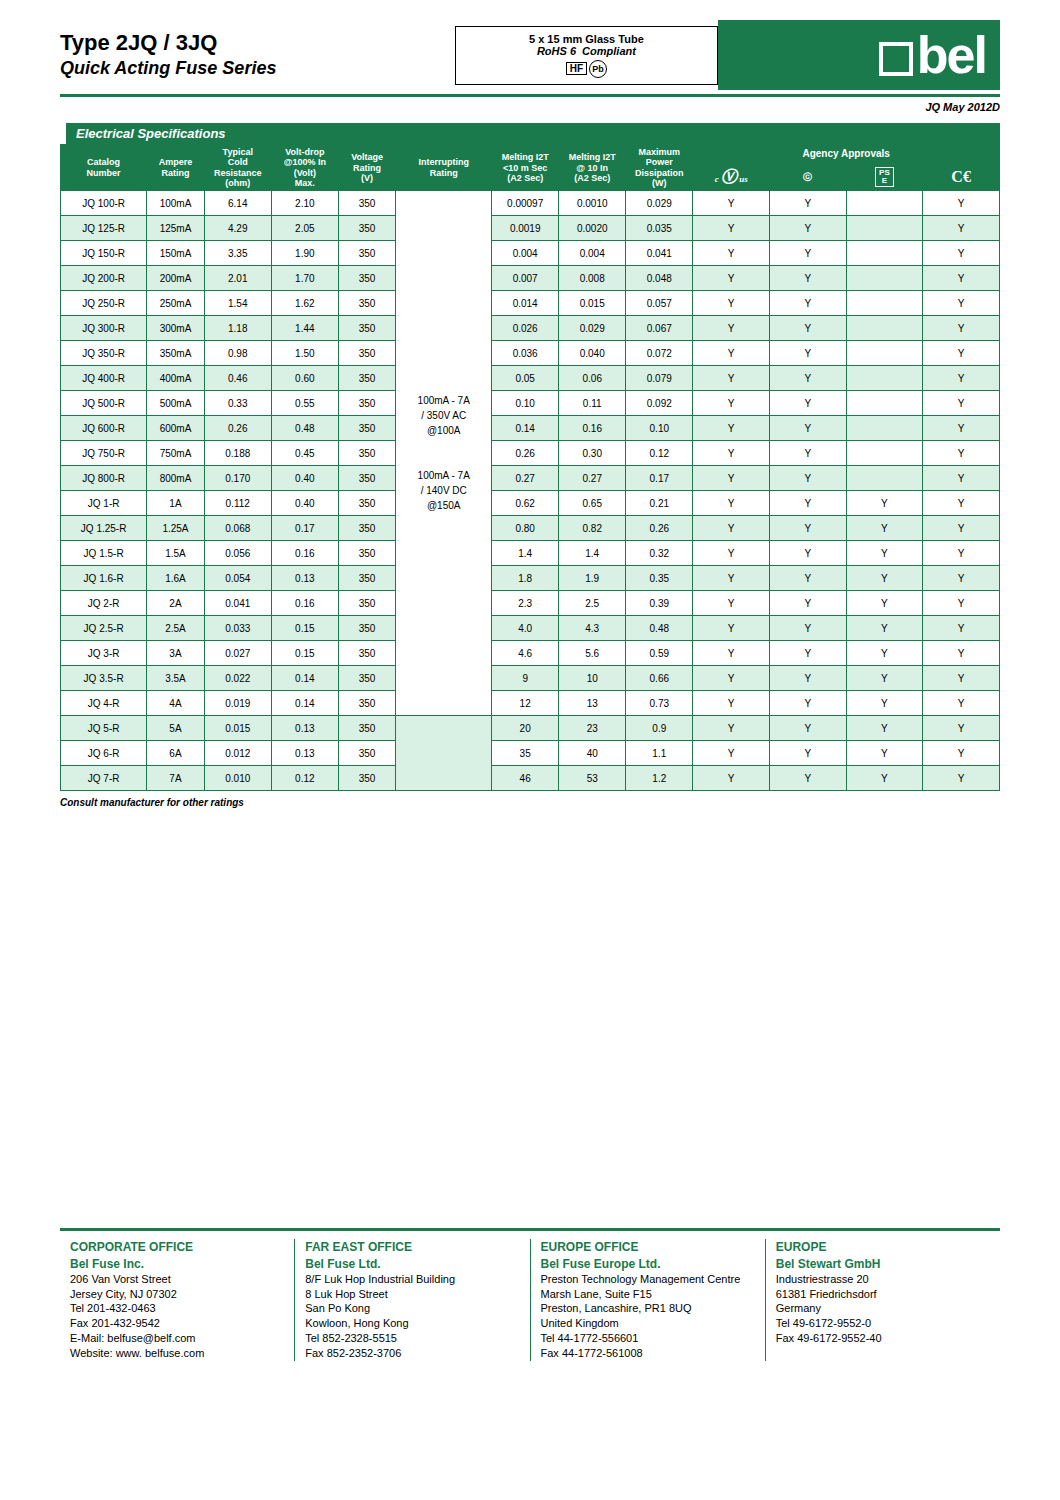Type 2JQ / 3JQ
Quick Acting Fuse Series
5 x 15 mm Glass Tube
RoHS 6 Compliant
HF Pb
bel
JQ May 2012D
Electrical Specifications
| Catalog Number | Ampere Rating | Typical Cold Resistance (ohm) | Volt-drop @100% In (Volt) Max. | Voltage Rating (V) | Interrupting Rating | Melting I2T <10 m Sec (A2 Sec) | Melting I2T @ 10 In (A2 Sec) | Maximum Power Dissipation (W) | Agency Approvals |
| --- | --- | --- | --- | --- | --- | --- | --- | --- | --- |
| c Ⓥ us | ⓒ | PS E | C€ |
| JQ 100-R | 100mA | 6.14 | 2.10 | 350 | 100mA - 7A / 350V AC @100A 100mA - 7A / 140V DC @150A | 0.00097 | 0.0010 | 0.029 | Y | Y | | Y |
| JQ 125-R | 125mA | 4.29 | 2.05 | 350 | 0.0019 | 0.0020 | 0.035 | Y | Y | | Y |
| JQ 150-R | 150mA | 3.35 | 1.90 | 350 | 0.004 | 0.004 | 0.041 | Y | Y | | Y |
| JQ 200-R | 200mA | 2.01 | 1.70 | 350 | 0.007 | 0.008 | 0.048 | Y | Y | | Y |
| JQ 250-R | 250mA | 1.54 | 1.62 | 350 | 0.014 | 0.015 | 0.057 | Y | Y | | Y |
| JQ 300-R | 300mA | 1.18 | 1.44 | 350 | 0.026 | 0.029 | 0.067 | Y | Y | | Y |
| JQ 350-R | 350mA | 0.98 | 1.50 | 350 | 0.036 | 0.040 | 0.072 | Y | Y | | Y |
| JQ 400-R | 400mA | 0.46 | 0.60 | 350 | 0.05 | 0.06 | 0.079 | Y | Y | | Y |
| JQ 500-R | 500mA | 0.33 | 0.55 | 350 | 0.10 | 0.11 | 0.092 | Y | Y | | Y |
| JQ 600-R | 600mA | 0.26 | 0.48 | 350 | 0.14 | 0.16 | 0.10 | Y | Y | | Y |
| JQ 750-R | 750mA | 0.188 | 0.45 | 350 | 0.26 | 0.30 | 0.12 | Y | Y | | Y |
| JQ 800-R | 800mA | 0.170 | 0.40 | 350 | 0.27 | 0.27 | 0.17 | Y | Y | | Y |
| JQ 1-R | 1A | 0.112 | 0.40 | 350 | 0.62 | 0.65 | 0.21 | Y | Y | Y | Y |
| JQ 1.25-R | 1.25A | 0.068 | 0.17 | 350 | 0.80 | 0.82 | 0.26 | Y | Y | Y | Y |
| JQ 1.5-R | 1.5A | 0.056 | 0.16 | 350 | 1.4 | 1.4 | 0.32 | Y | Y | Y | Y |
| JQ 1.6-R | 1.6A | 0.054 | 0.13 | 350 | 1.8 | 1.9 | 0.35 | Y | Y | Y | Y |
| JQ 2-R | 2A | 0.041 | 0.16 | 350 | 2.3 | 2.5 | 0.39 | Y | Y | Y | Y |
| JQ 2.5-R | 2.5A | 0.033 | 0.15 | 350 | 4.0 | 4.3 | 0.48 | Y | Y | Y | Y |
| JQ 3-R | 3A | 0.027 | 0.15 | 350 | 4.6 | 5.6 | 0.59 | Y | Y | Y | Y |
| JQ 3.5-R | 3.5A | 0.022 | 0.14 | 350 | 9 | 10 | 0.66 | Y | Y | Y | Y |
| JQ 4-R | 4A | 0.019 | 0.14 | 350 | 12 | 13 | 0.73 | Y | Y | Y | Y |
| JQ 5-R | 5A | 0.015 | 0.13 | 350 | | 20 | 23 | 0.9 | Y | Y | Y | Y |
| JQ 6-R | 6A | 0.012 | 0.13 | 350 | 35 | 40 | 1.1 | Y | Y | Y | Y |
| JQ 7-R | 7A | 0.010 | 0.12 | 350 | 46 | 53 | 1.2 | Y | Y | Y | Y |
Consult manufacturer for other ratings
CORPORATE OFFICE
Bel Fuse Inc.
206 Van Vorst Street
Jersey City, NJ 07302
Tel 201-432-0463
Fax 201-432-9542
E-Mail: belfuse@belf.com
Website: www. belfuse.com
FAR EAST OFFICE
Bel Fuse Ltd.
8/F Luk Hop Industrial Building
8 Luk Hop Street
San Po Kong
Kowloon, Hong Kong
Tel 852-2328-5515
Fax 852-2352-3706
EUROPE OFFICE
Bel Fuse Europe Ltd.
Preston Technology Management Centre
Marsh Lane, Suite F15
Preston, Lancashire, PR1 8UQ
United Kingdom
Tel 44-1772-556601
Fax 44-1772-561008
EUROPE
Bel Stewart GmbH
Industriestrasse 20
61381 Friedrichsdorf
Germany
Tel 49-6172-9552-0
Fax 49-6172-9552-40